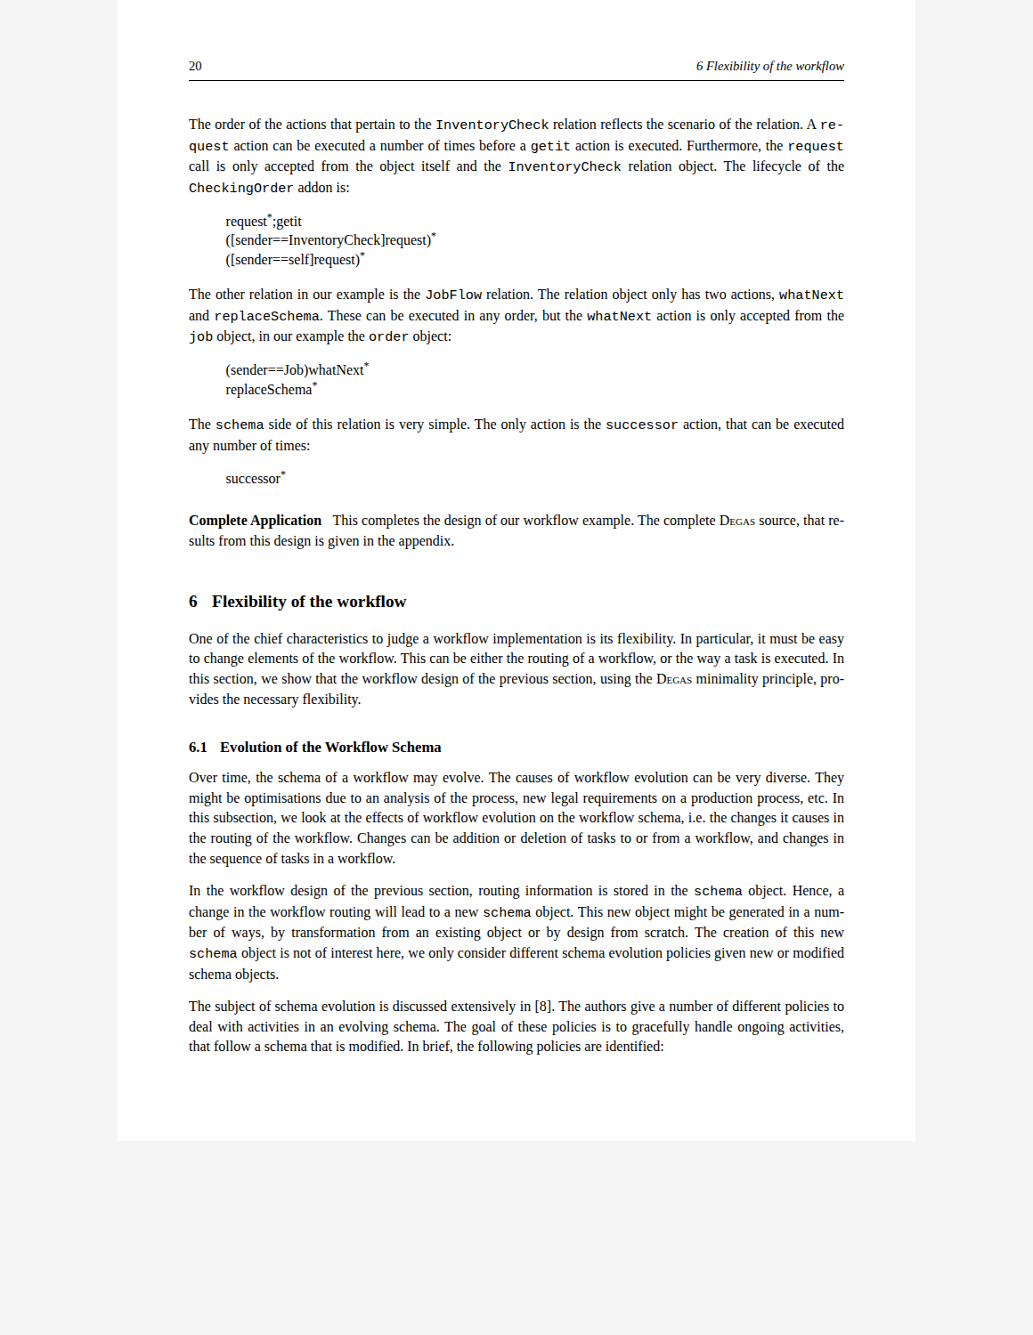20 6 Flexibility of the workflow
The order of the actions that pertain to the InventoryCheck relation reflects the scenario of the relation. A request action can be executed a number of times before a getit action is executed. Furthermore, the request call is only accepted from the object itself and the InventoryCheck relation object. The lifecycle of the CheckingOrder addon is:
request*;getit
([sender==InventoryCheck]request)*
([sender==self]request)*
The other relation in our example is the JobFlow relation. The relation object only has two actions, whatNext and replaceSchema. These can be executed in any order, but the whatNext action is only accepted from the job object, in our example the order object:
(sender==Job)whatNext*
replaceSchema*
The schema side of this relation is very simple. The only action is the successor action, that can be executed any number of times:
successor*
Complete Application This completes the design of our workflow example. The complete Degas source, that results from this design is given in the appendix.
6 Flexibility of the workflow
One of the chief characteristics to judge a workflow implementation is its flexibility. In particular, it must be easy to change elements of the workflow. This can be either the routing of a workflow, or the way a task is executed. In this section, we show that the workflow design of the previous section, using the Degas minimality principle, provides the necessary flexibility.
6.1 Evolution of the Workflow Schema
Over time, the schema of a workflow may evolve. The causes of workflow evolution can be very diverse. They might be optimisations due to an analysis of the process, new legal requirements on a production process, etc. In this subsection, we look at the effects of workflow evolution on the workflow schema, i.e. the changes it causes in the routing of the workflow. Changes can be addition or deletion of tasks to or from a workflow, and changes in the sequence of tasks in a workflow.
In the workflow design of the previous section, routing information is stored in the schema object. Hence, a change in the workflow routing will lead to a new schema object. This new object might be generated in a number of ways, by transformation from an existing object or by design from scratch. The creation of this new schema object is not of interest here, we only consider different schema evolution policies given new or modified schema objects.
The subject of schema evolution is discussed extensively in [8]. The authors give a number of different policies to deal with activities in an evolving schema. The goal of these policies is to gracefully handle ongoing activities, that follow a schema that is modified. In brief, the following policies are identified: